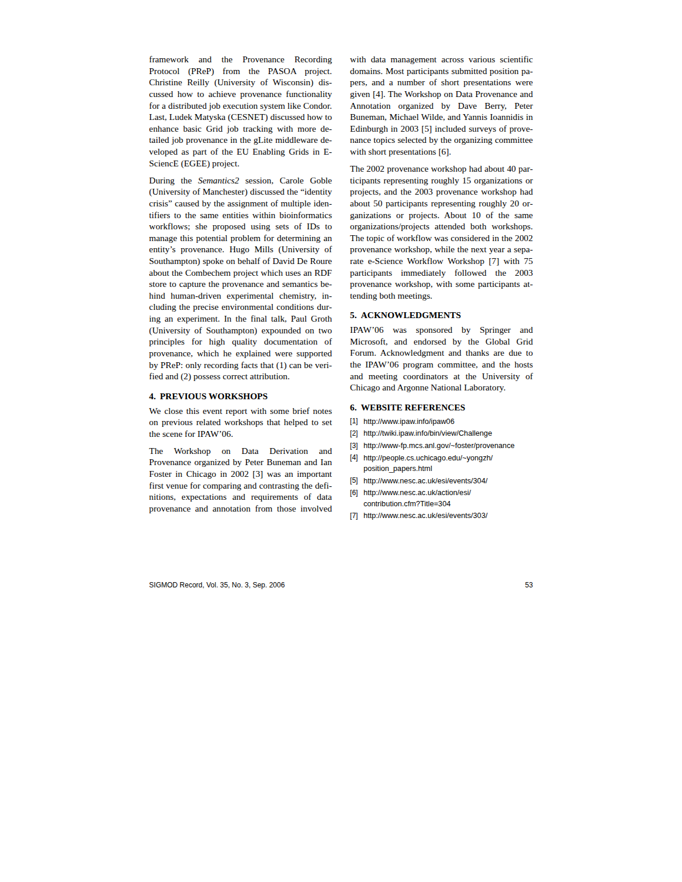framework and the Provenance Recording Protocol (PReP) from the PASOA project. Christine Reilly (University of Wisconsin) discussed how to achieve provenance functionality for a distributed job execution system like Condor. Last, Ludek Matyska (CESNET) discussed how to enhance basic Grid job tracking with more detailed job provenance in the gLite middleware developed as part of the EU Enabling Grids in E-SciencE (EGEE) project.
During the Semantics2 session, Carole Goble (University of Manchester) discussed the “identity crisis” caused by the assignment of multiple identifiers to the same entities within bioinformatics workflows; she proposed using sets of IDs to manage this potential problem for determining an entity’s provenance. Hugo Mills (University of Southampton) spoke on behalf of David De Roure about the Combechem project which uses an RDF store to capture the provenance and semantics behind human-driven experimental chemistry, including the precise environmental conditions during an experiment. In the final talk, Paul Groth (University of Southampton) expounded on two principles for high quality documentation of provenance, which he explained were supported by PReP: only recording facts that (1) can be verified and (2) possess correct attribution.
4. PREVIOUS WORKSHOPS
We close this event report with some brief notes on previous related workshops that helped to set the scene for IPAW’06.
The Workshop on Data Derivation and Provenance organized by Peter Buneman and Ian Foster in Chicago in 2002 [3] was an important first venue for comparing and contrasting the definitions, expectations and requirements of data provenance and annotation from those involved with data management across various scientific domains. Most participants submitted position papers, and a number of short presentations were given [4]. The Workshop on Data Provenance and Annotation organized by Dave Berry, Peter Buneman, Michael Wilde, and Yannis Ioannidis in Edinburgh in 2003 [5] included surveys of provenance topics selected by the organizing committee with short presentations [6].
The 2002 provenance workshop had about 40 participants representing roughly 15 organizations or projects, and the 2003 provenance workshop had about 50 participants representing roughly 20 organizations or projects. About 10 of the same organizations/projects attended both workshops. The topic of workflow was considered in the 2002 provenance workshop, while the next year a separate e-Science Workflow Workshop [7] with 75 participants immediately followed the 2003 provenance workshop, with some participants attending both meetings.
5. ACKNOWLEDGMENTS
IPAW’06 was sponsored by Springer and Microsoft, and endorsed by the Global Grid Forum. Acknowledgment and thanks are due to the IPAW’06 program committee, and the hosts and meeting coordinators at the University of Chicago and Argonne National Laboratory.
6. WEBSITE REFERENCES
[1] http://www.ipaw.info/ipaw06
[2] http://twiki.ipaw.info/bin/view/Challenge
[3] http://www-fp.mcs.anl.gov/~foster/provenance
[4] http://people.cs.uchicago.edu/~yongzh/
position_papers.html
[5] http://www.nesc.ac.uk/esi/events/304/
[6] http://www.nesc.ac.uk/action/esi/
contribution.cfm?Title=304
[7] http://www.nesc.ac.uk/esi/events/303/
SIGMOD Record, Vol. 35, No. 3, Sep. 2006
53